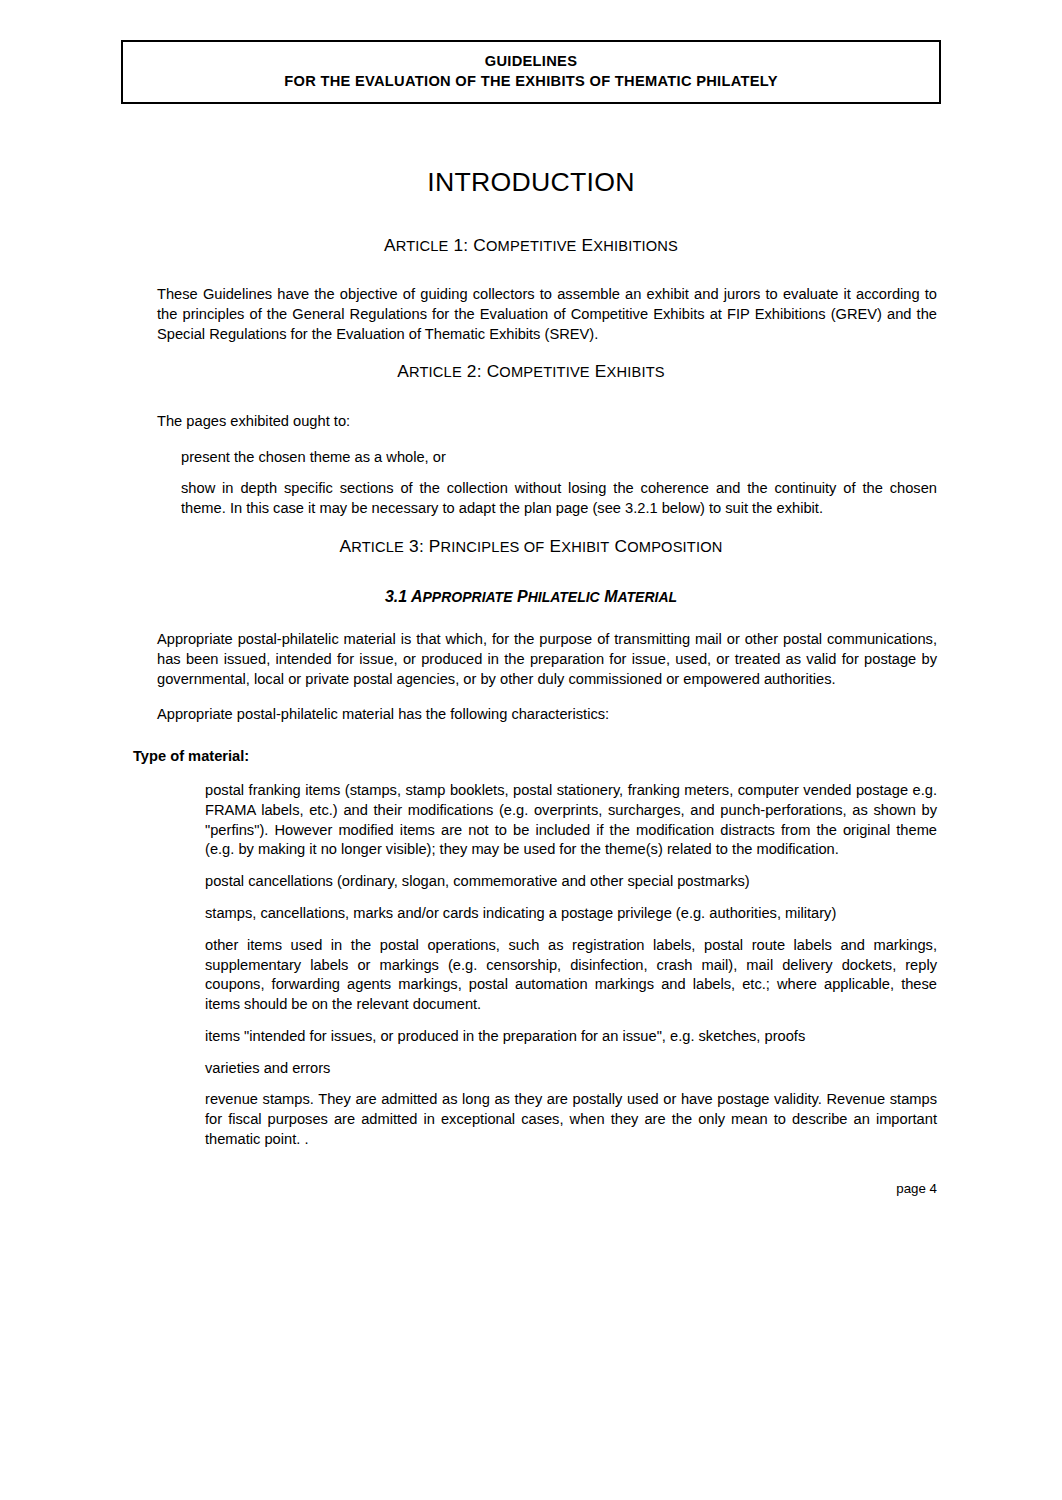GUIDELINES FOR THE EVALUATION OF THE EXHIBITS OF THEMATIC PHILATELY
INTRODUCTION
ARTICLE 1: COMPETITIVE EXHIBITIONS
These Guidelines have the objective of guiding collectors to assemble an exhibit and jurors to evaluate it according to the principles of the General Regulations for the Evaluation of Competitive Exhibits at FIP Exhibitions (GREV) and the Special Regulations for the Evaluation of Thematic Exhibits (SREV).
ARTICLE 2: COMPETITIVE EXHIBITS
The pages exhibited ought to:
present the chosen theme as a whole, or
show in depth specific sections of the collection without losing the coherence and the continuity of the chosen theme. In this case it may be necessary to adapt the plan page (see 3.2.1 below) to suit the exhibit.
ARTICLE 3: PRINCIPLES OF EXHIBIT COMPOSITION
3.1 APPROPRIATE PHILATELIC MATERIAL
Appropriate postal-philatelic material is that which, for the purpose of transmitting mail or other postal communications, has been issued, intended for issue, or produced in the preparation for issue, used, or treated as valid for postage by governmental, local or private postal agencies, or by other duly commissioned or empowered authorities.
Appropriate postal-philatelic material has the following characteristics:
Type of material:
postal franking items (stamps, stamp booklets, postal stationery, franking meters, computer vended postage e.g. FRAMA labels, etc.) and their modifications (e.g. overprints, surcharges, and punch-perforations, as shown by "perfins"). However modified items are not to be included if the modification distracts from the original theme (e.g. by making it no longer visible); they may be used for the theme(s) related to the modification.
postal cancellations (ordinary, slogan, commemorative and other special postmarks)
stamps, cancellations, marks and/or cards indicating a postage privilege (e.g. authorities, military)
other items used in the postal operations, such as registration labels, postal route labels and markings, supplementary labels or markings (e.g. censorship, disinfection, crash mail), mail delivery dockets, reply coupons, forwarding agents markings, postal automation markings and labels, etc.; where applicable, these items should be on the relevant document.
items "intended for issues, or produced in the preparation for an issue", e.g. sketches, proofs
varieties and errors
revenue stamps. They are admitted as long as they are postally used or have postage validity. Revenue stamps for fiscal purposes are admitted in exceptional cases, when they are the only mean to describe an important thematic point. .
page 4